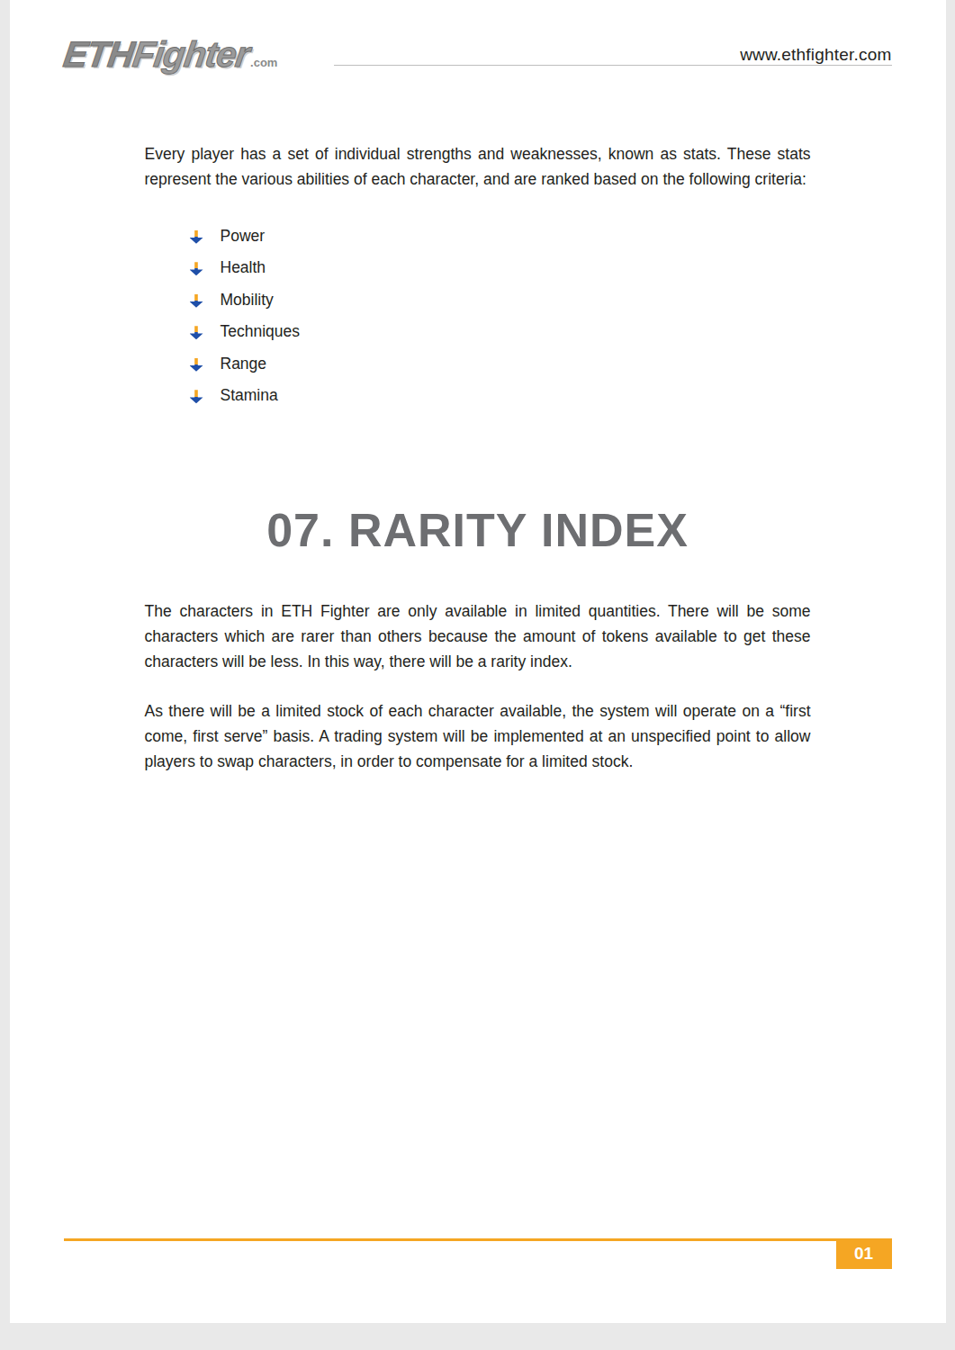ETH Fighter.com
www.ethfighter.com
Every player has a set of individual strengths and weaknesses, known as stats. These stats represent the various abilities of each character, and are ranked based on the following criteria:
Power
Health
Mobility
Techniques
Range
Stamina
07. RARITY INDEX
The characters in ETH Fighter are only available in limited quantities. There will be some characters which are rarer than others because the amount of tokens available to get these characters will be less. In this way, there will be a rarity index.
As there will be a limited stock of each character available, the system will operate on a “first come, first serve” basis. A trading system will be implemented at an unspecified point to allow players to swap characters, in order to compensate for a limited stock.
01